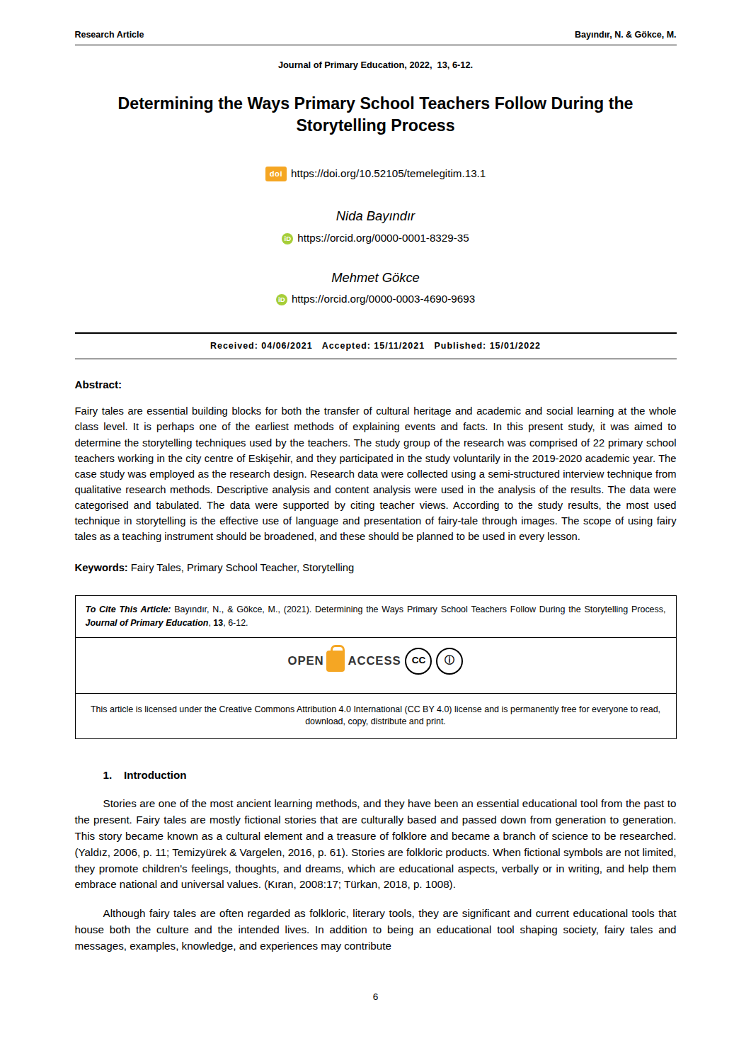Research Article Bayındır, N. & Gökce, M.
Journal of Primary Education, 2022, 13, 6-12.
Determining the Ways Primary School Teachers Follow During the Storytelling Process
doihttps://doi.org/10.52105/temelegitim.13.1
Nida Bayındır
iDhttps://orcid.org/0000-0001-8329-35
Mehmet Gökce
iDhttps://orcid.org/0000-0003-4690-9693
Received: 04/06/2021 Accepted: 15/11/2021 Published: 15/01/2022
Abstract:
Fairy tales are essential building blocks for both the transfer of cultural heritage and academic and social learning at the whole class level. It is perhaps one of the earliest methods of explaining events and facts. In this present study, it was aimed to determine the storytelling techniques used by the teachers. The study group of the research was comprised of 22 primary school teachers working in the city centre of Eskişehir, and they participated in the study voluntarily in the 2019-2020 academic year. The case study was employed as the research design. Research data were collected using a semi-structured interview technique from qualitative research methods. Descriptive analysis and content analysis were used in the analysis of the results. The data were categorised and tabulated. The data were supported by citing teacher views. According to the study results, the most used technique in storytelling is the effective use of language and presentation of fairy-tale through images. The scope of using fairy tales as a teaching instrument should be broadened, and these should be planned to be used in every lesson.
Keywords: Fairy Tales, Primary School Teacher, Storytelling
To Cite This Article: Bayındır, N., & Gökce, M., (2021). Determining the Ways Primary School Teachers Follow During the Storytelling Process, Journal of Primary Education, 13, 6-12.
OPEN ACCESS CCⓘ
This article is licensed under the Creative Commons Attribution 4.0 International (CC BY 4.0) license and is permanently free for everyone to read, download, copy, distribute and print.
1. Introduction
Stories are one of the most ancient learning methods, and they have been an essential educational tool from the past to the present. Fairy tales are mostly fictional stories that are culturally based and passed down from generation to generation. This story became known as a cultural element and a treasure of folklore and became a branch of science to be researched. (Yaldız, 2006, p. 11; Temizyürek & Vargelen, 2016, p. 61). Stories are folkloric products. When fictional symbols are not limited, they promote children's feelings, thoughts, and dreams, which are educational aspects, verbally or in writing, and help them embrace national and universal values. (Kıran, 2008:17; Türkan, 2018, p. 1008).
Although fairy tales are often regarded as folkloric, literary tools, they are significant and current educational tools that house both the culture and the intended lives. In addition to being an educational tool shaping society, fairy tales and messages, examples, knowledge, and experiences may contribute
6